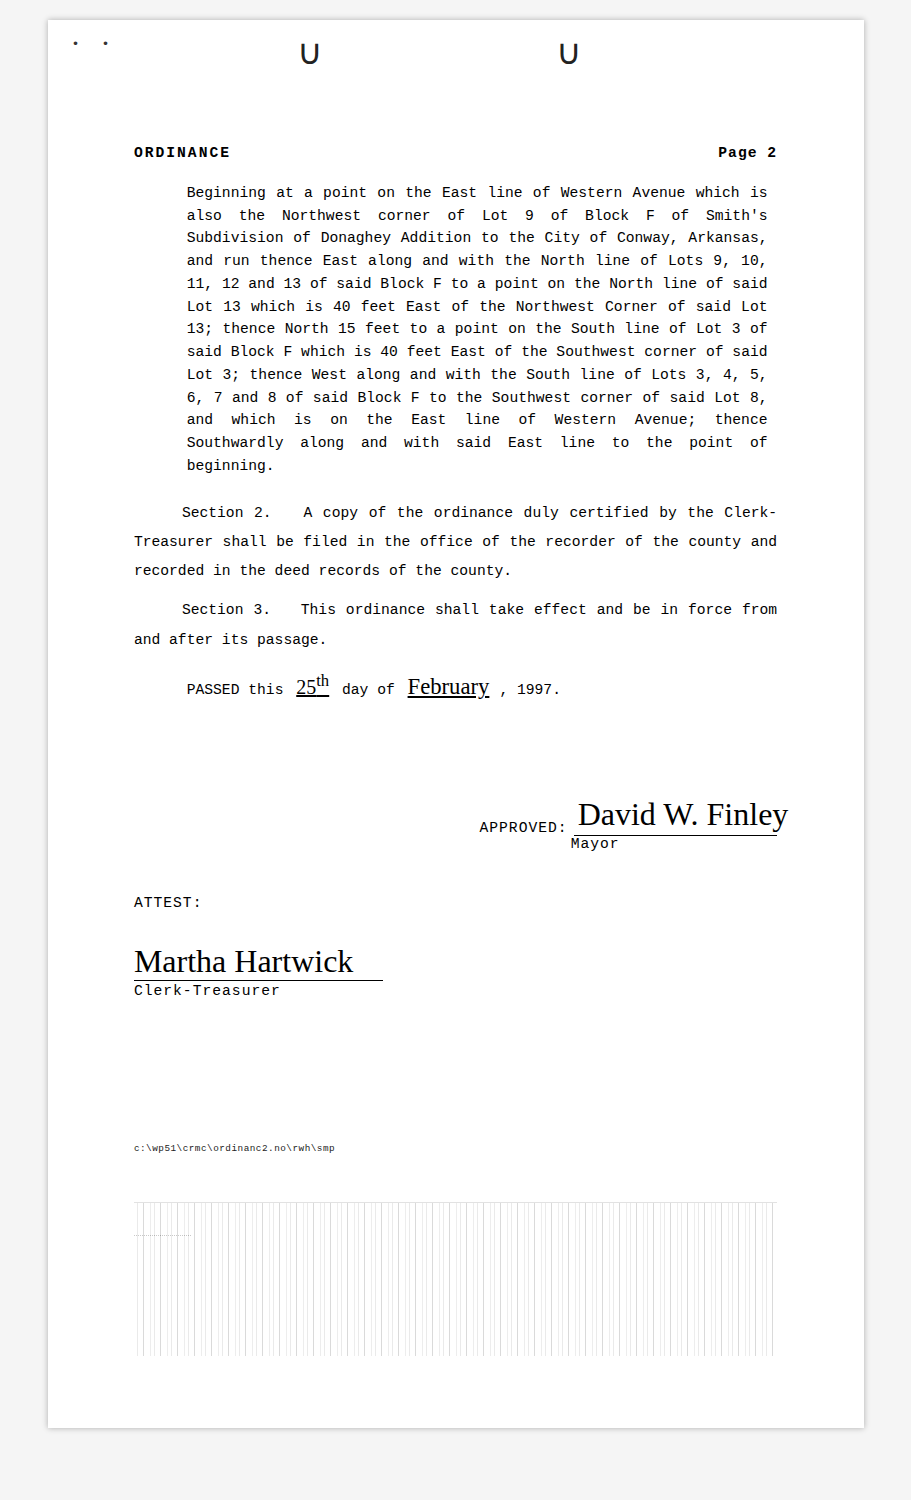• •
∪
∪
ORDINANCE Page 2
Beginning at a point on the East line of Western Avenue which is also the Northwest corner of Lot 9 of Block F of Smith's Subdivision of Donaghey Addition to the City of Conway, Arkansas, and run thence East along and with the North line of Lots 9, 10, 11, 12 and 13 of said Block F to a point on the North line of said Lot 13 which is 40 feet East of the Northwest Corner of said Lot 13; thence North 15 feet to a point on the South line of Lot 3 of said Block F which is 40 feet East of the Southwest corner of said Lot 3; thence West along and with the South line of Lots 3, 4, 5, 6, 7 and 8 of said Block F to the Southwest corner of said Lot 8, and which is on the East line of Western Avenue; thence Southwardly along and with said East line to the point of beginning.
Section 2. A copy of the ordinance duly certified by the Clerk-Treasurer shall be filed in the office of the recorder of the county and recorded in the deed records of the county.
Section 3. This ordinance shall take effect and be in force from and after its passage.
PASSED this 25th day of February, 1997.
APPROVED: David W. Finley
Mayor
ATTEST:
Martha Hartwick
Clerk-Treasurer
c:\wp51\crmc\ordinanc2.no\rwh\smp